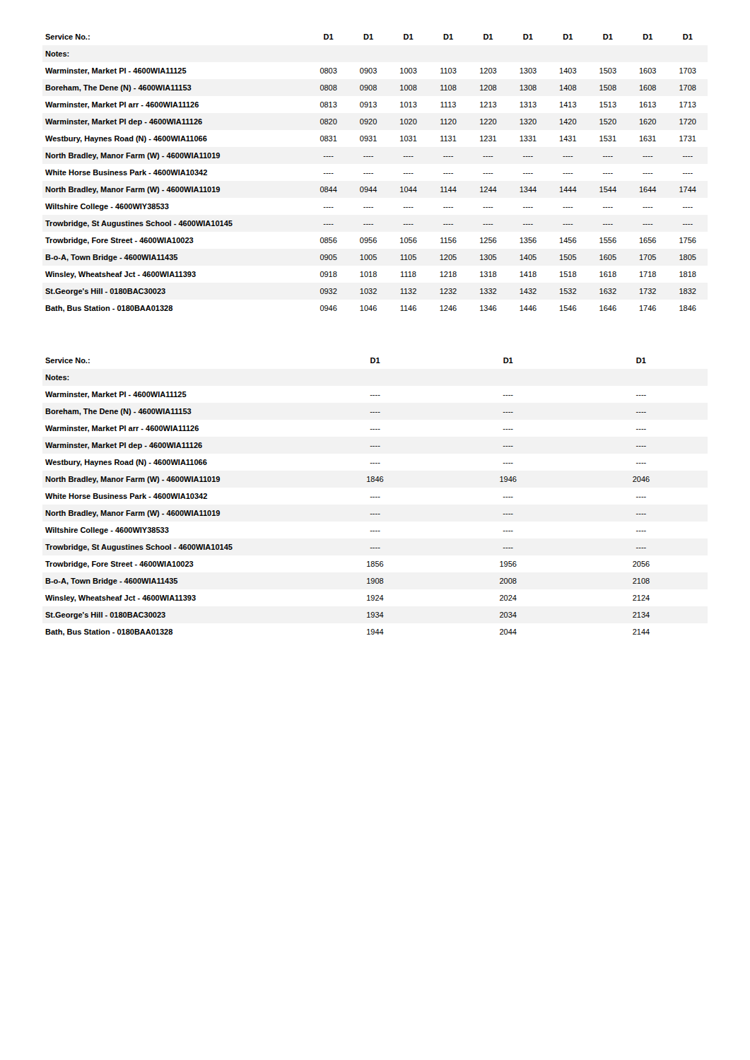| Service No.: | D1 | D1 | D1 | D1 | D1 | D1 | D1 | D1 | D1 | D1 |
| --- | --- | --- | --- | --- | --- | --- | --- | --- | --- | --- |
| Notes: | | | | | | | | | | |
| Warminster, Market Pl - 4600WIA11125 | 0803 | 0903 | 1003 | 1103 | 1203 | 1303 | 1403 | 1503 | 1603 | 1703 |
| Boreham, The Dene (N) - 4600WIA11153 | 0808 | 0908 | 1008 | 1108 | 1208 | 1308 | 1408 | 1508 | 1608 | 1708 |
| Warminster, Market Pl arr - 4600WIA11126 | 0813 | 0913 | 1013 | 1113 | 1213 | 1313 | 1413 | 1513 | 1613 | 1713 |
| Warminster, Market Pl dep - 4600WIA11126 | 0820 | 0920 | 1020 | 1120 | 1220 | 1320 | 1420 | 1520 | 1620 | 1720 |
| Westbury, Haynes Road (N) - 4600WIA11066 | 0831 | 0931 | 1031 | 1131 | 1231 | 1331 | 1431 | 1531 | 1631 | 1731 |
| North Bradley, Manor Farm (W) - 4600WIA11019 | ---- | ---- | ---- | ---- | ---- | ---- | ---- | ---- | ---- | ---- |
| White Horse Business Park - 4600WIA10342 | ---- | ---- | ---- | ---- | ---- | ---- | ---- | ---- | ---- | ---- |
| North Bradley, Manor Farm (W) - 4600WIA11019 | 0844 | 0944 | 1044 | 1144 | 1244 | 1344 | 1444 | 1544 | 1644 | 1744 |
| Wiltshire College - 4600WIY38533 | ---- | ---- | ---- | ---- | ---- | ---- | ---- | ---- | ---- | ---- |
| Trowbridge, St Augustines School - 4600WIA10145 | ---- | ---- | ---- | ---- | ---- | ---- | ---- | ---- | ---- | ---- |
| Trowbridge, Fore Street - 4600WIA10023 | 0856 | 0956 | 1056 | 1156 | 1256 | 1356 | 1456 | 1556 | 1656 | 1756 |
| B-o-A, Town Bridge - 4600WIA11435 | 0905 | 1005 | 1105 | 1205 | 1305 | 1405 | 1505 | 1605 | 1705 | 1805 |
| Winsley, Wheatsheaf Jct - 4600WIA11393 | 0918 | 1018 | 1118 | 1218 | 1318 | 1418 | 1518 | 1618 | 1718 | 1818 |
| St.George's Hill - 0180BAC30023 | 0932 | 1032 | 1132 | 1232 | 1332 | 1432 | 1532 | 1632 | 1732 | 1832 |
| Bath, Bus Station - 0180BAA01328 | 0946 | 1046 | 1146 | 1246 | 1346 | 1446 | 1546 | 1646 | 1746 | 1846 |
| Service No.: | D1 | D1 | D1 |
| --- | --- | --- | --- |
| Notes: | | | |
| Warminster, Market Pl - 4600WIA11125 | ---- | ---- | ---- |
| Boreham, The Dene (N) - 4600WIA11153 | ---- | ---- | ---- |
| Warminster, Market Pl arr - 4600WIA11126 | ---- | ---- | ---- |
| Warminster, Market Pl dep - 4600WIA11126 | ---- | ---- | ---- |
| Westbury, Haynes Road (N) - 4600WIA11066 | ---- | ---- | ---- |
| North Bradley, Manor Farm (W) - 4600WIA11019 | 1846 | 1946 | 2046 |
| White Horse Business Park - 4600WIA10342 | ---- | ---- | ---- |
| North Bradley, Manor Farm (W) - 4600WIA11019 | ---- | ---- | ---- |
| Wiltshire College - 4600WIY38533 | ---- | ---- | ---- |
| Trowbridge, St Augustines School - 4600WIA10145 | ---- | ---- | ---- |
| Trowbridge, Fore Street - 4600WIA10023 | 1856 | 1956 | 2056 |
| B-o-A, Town Bridge - 4600WIA11435 | 1908 | 2008 | 2108 |
| Winsley, Wheatsheaf Jct - 4600WIA11393 | 1924 | 2024 | 2124 |
| St.George's Hill - 0180BAC30023 | 1934 | 2034 | 2134 |
| Bath, Bus Station - 0180BAA01328 | 1944 | 2044 | 2144 |